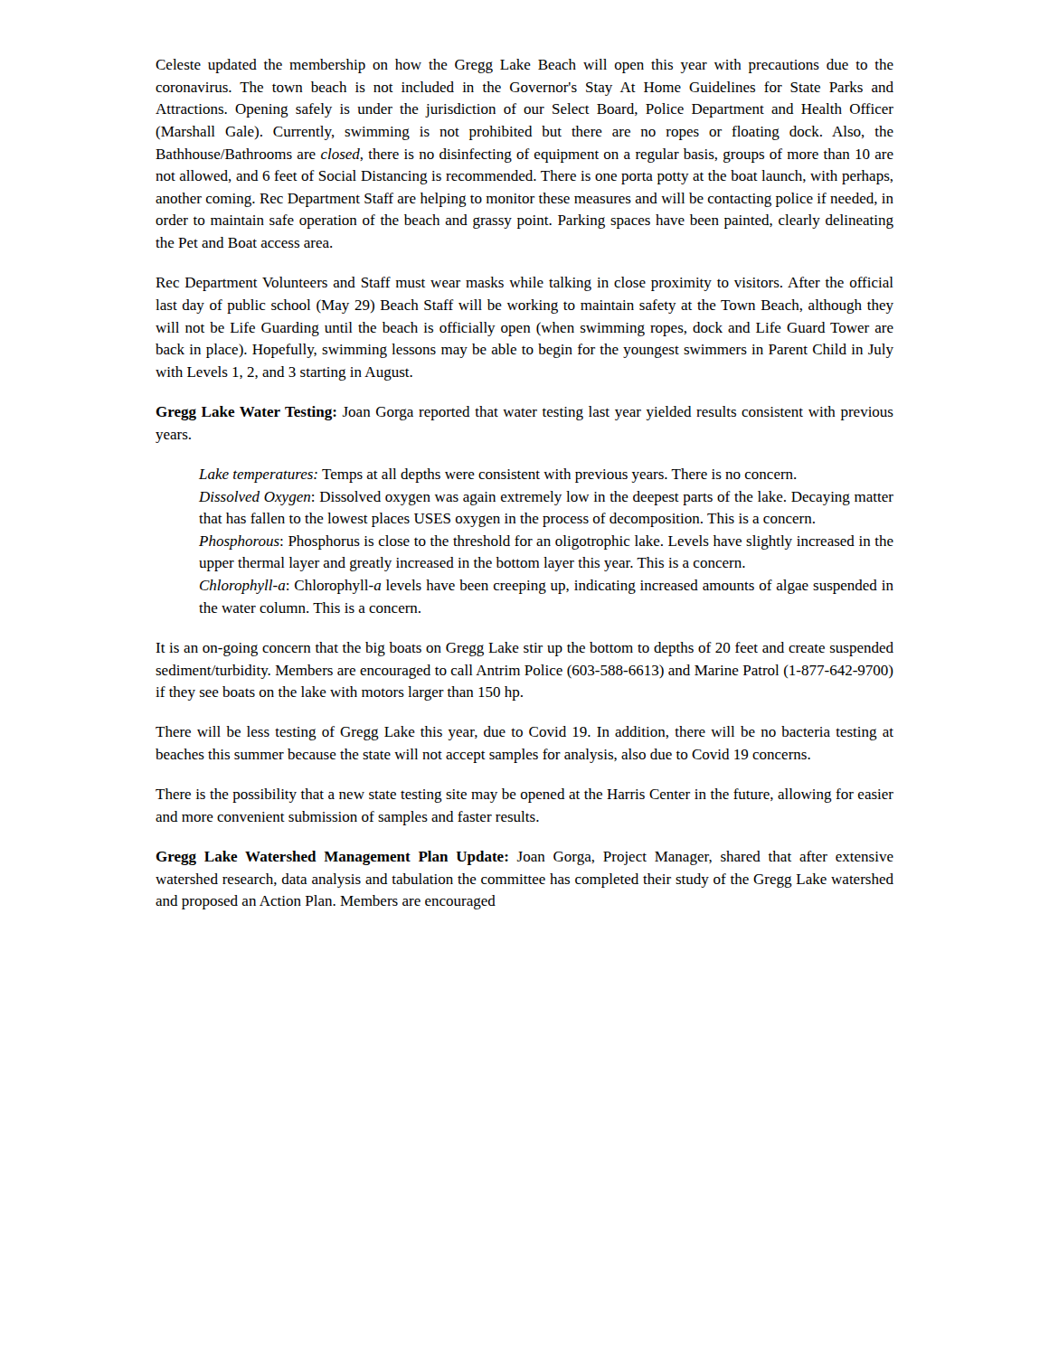Celeste updated the membership on how the Gregg Lake Beach will open this year with precautions due to the coronavirus. The town beach is not included in the Governor's Stay At Home Guidelines for State Parks and Attractions. Opening safely is under the jurisdiction of our Select Board, Police Department and Health Officer (Marshall Gale). Currently, swimming is not prohibited but there are no ropes or floating dock. Also, the Bathhouse/Bathrooms are closed, there is no disinfecting of equipment on a regular basis, groups of more than 10 are not allowed, and 6 feet of Social Distancing is recommended. There is one porta potty at the boat launch, with perhaps, another coming. Rec Department Staff are helping to monitor these measures and will be contacting police if needed, in order to maintain safe operation of the beach and grassy point. Parking spaces have been painted, clearly delineating the Pet and Boat access area.
Rec Department Volunteers and Staff must wear masks while talking in close proximity to visitors. After the official last day of public school (May 29) Beach Staff will be working to maintain safety at the Town Beach, although they will not be Life Guarding until the beach is officially open (when swimming ropes, dock and Life Guard Tower are back in place). Hopefully, swimming lessons may be able to begin for the youngest swimmers in Parent Child in July with Levels 1, 2, and 3 starting in August.
Gregg Lake Water Testing: Joan Gorga reported that water testing last year yielded results consistent with previous years.
Lake temperatures: Temps at all depths were consistent with previous years. There is no concern.
Dissolved Oxygen: Dissolved oxygen was again extremely low in the deepest parts of the lake. Decaying matter that has fallen to the lowest places USES oxygen in the process of decomposition. This is a concern.
Phosphorous: Phosphorus is close to the threshold for an oligotrophic lake. Levels have slightly increased in the upper thermal layer and greatly increased in the bottom layer this year. This is a concern.
Chlorophyll-a: Chlorophyll-a levels have been creeping up, indicating increased amounts of algae suspended in the water column. This is a concern.
It is an on-going concern that the big boats on Gregg Lake stir up the bottom to depths of 20 feet and create suspended sediment/turbidity. Members are encouraged to call Antrim Police (603-588-6613) and Marine Patrol (1-877-642-9700) if they see boats on the lake with motors larger than 150 hp.
There will be less testing of Gregg Lake this year, due to Covid 19. In addition, there will be no bacteria testing at beaches this summer because the state will not accept samples for analysis, also due to Covid 19 concerns.
There is the possibility that a new state testing site may be opened at the Harris Center in the future, allowing for easier and more convenient submission of samples and faster results.
Gregg Lake Watershed Management Plan Update: Joan Gorga, Project Manager, shared that after extensive watershed research, data analysis and tabulation the committee has completed their study of the Gregg Lake watershed and proposed an Action Plan. Members are encouraged